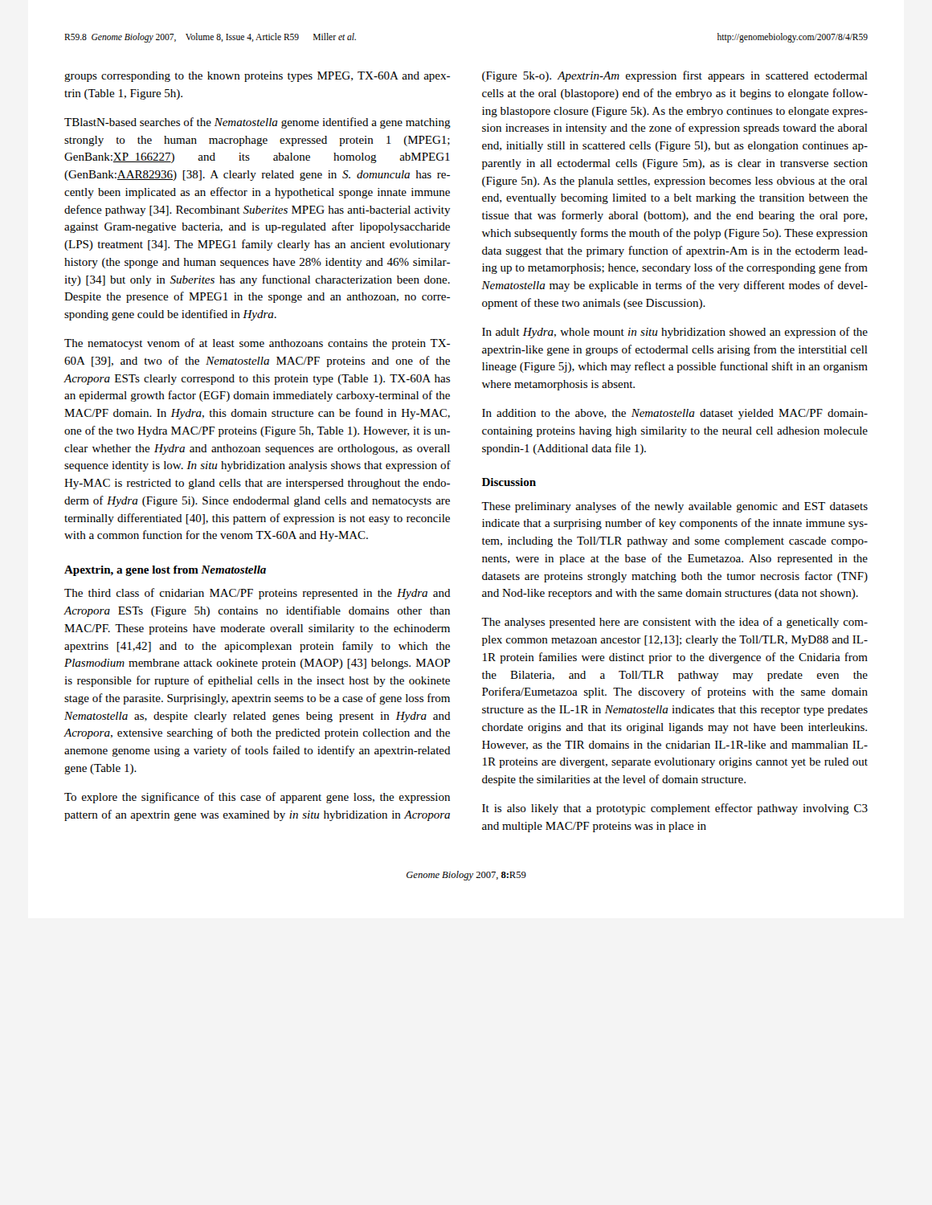R59.8 Genome Biology 2007, Volume 8, Issue 4, Article R59 Miller et al. http://genomebiology.com/2007/8/4/R59
groups corresponding to the known proteins types MPEG, TX-60A and apextrin (Table 1, Figure 5h).
TBlastN-based searches of the Nematostella genome identified a gene matching strongly to the human macrophage expressed protein 1 (MPEG1; GenBank:XP_166227) and its abalone homolog abMPEG1 (GenBank:AAR82936) [38]. A clearly related gene in S. domuncula has recently been implicated as an effector in a hypothetical sponge innate immune defence pathway [34]. Recombinant Suberites MPEG has anti-bacterial activity against Gram-negative bacteria, and is up-regulated after lipopolysaccharide (LPS) treatment [34]. The MPEG1 family clearly has an ancient evolutionary history (the sponge and human sequences have 28% identity and 46% similarity) [34] but only in Suberites has any functional characterization been done. Despite the presence of MPEG1 in the sponge and an anthozoan, no corresponding gene could be identified in Hydra.
The nematocyst venom of at least some anthozoans contains the protein TX-60A [39], and two of the Nematostella MAC/PF proteins and one of the Acropora ESTs clearly correspond to this protein type (Table 1). TX-60A has an epidermal growth factor (EGF) domain immediately carboxy-terminal of the MAC/PF domain. In Hydra, this domain structure can be found in Hy-MAC, one of the two Hydra MAC/PF proteins (Figure 5h, Table 1). However, it is unclear whether the Hydra and anthozoan sequences are orthologous, as overall sequence identity is low. In situ hybridization analysis shows that expression of Hy-MAC is restricted to gland cells that are interspersed throughout the endoderm of Hydra (Figure 5i). Since endodermal gland cells and nematocysts are terminally differentiated [40], this pattern of expression is not easy to reconcile with a common function for the venom TX-60A and Hy-MAC.
Apextrin, a gene lost from Nematostella
The third class of cnidarian MAC/PF proteins represented in the Hydra and Acropora ESTs (Figure 5h) contains no identifiable domains other than MAC/PF. These proteins have moderate overall similarity to the echinoderm apextrins [41,42] and to the apicomplexan protein family to which the Plasmodium membrane attack ookinete protein (MAOP) [43] belongs. MAOP is responsible for rupture of epithelial cells in the insect host by the ookinete stage of the parasite. Surprisingly, apextrin seems to be a case of gene loss from Nematostella as, despite clearly related genes being present in Hydra and Acropora, extensive searching of both the predicted protein collection and the anemone genome using a variety of tools failed to identify an apextrin-related gene (Table 1).
To explore the significance of this case of apparent gene loss, the expression pattern of an apextrin gene was examined by in situ hybridization in Acropora (Figure 5k-o). Apextrin-Am expression first appears in scattered ectodermal cells at the oral (blastopore) end of the embryo as it begins to elongate following blastopore closure (Figure 5k). As the embryo continues to elongate expression increases in intensity and the zone of expression spreads toward the aboral end, initially still in scattered cells (Figure 5l), but as elongation continues apparently in all ectodermal cells (Figure 5m), as is clear in transverse section (Figure 5n). As the planula settles, expression becomes less obvious at the oral end, eventually becoming limited to a belt marking the transition between the tissue that was formerly aboral (bottom), and the end bearing the oral pore, which subsequently forms the mouth of the polyp (Figure 5o). These expression data suggest that the primary function of apextrin-Am is in the ectoderm leading up to metamorphosis; hence, secondary loss of the corresponding gene from Nematostella may be explicable in terms of the very different modes of development of these two animals (see Discussion).
In adult Hydra, whole mount in situ hybridization showed an expression of the apextrin-like gene in groups of ectodermal cells arising from the interstitial cell lineage (Figure 5j), which may reflect a possible functional shift in an organism where metamorphosis is absent.
In addition to the above, the Nematostella dataset yielded MAC/PF domain-containing proteins having high similarity to the neural cell adhesion molecule spondin-1 (Additional data file 1).
Discussion
These preliminary analyses of the newly available genomic and EST datasets indicate that a surprising number of key components of the innate immune system, including the Toll/TLR pathway and some complement cascade components, were in place at the base of the Eumetazoa. Also represented in the datasets are proteins strongly matching both the tumor necrosis factor (TNF) and Nod-like receptors and with the same domain structures (data not shown).
The analyses presented here are consistent with the idea of a genetically complex common metazoan ancestor [12,13]; clearly the Toll/TLR, MyD88 and IL-1R protein families were distinct prior to the divergence of the Cnidaria from the Bilateria, and a Toll/TLR pathway may predate even the Porifera/Eumetazoa split. The discovery of proteins with the same domain structure as the IL-1R in Nematostella indicates that this receptor type predates chordate origins and that its original ligands may not have been interleukins. However, as the TIR domains in the cnidarian IL-1R-like and mammalian IL-1R proteins are divergent, separate evolutionary origins cannot yet be ruled out despite the similarities at the level of domain structure.
It is also likely that a prototypic complement effector pathway involving C3 and multiple MAC/PF proteins was in place in
Genome Biology 2007, 8: R59